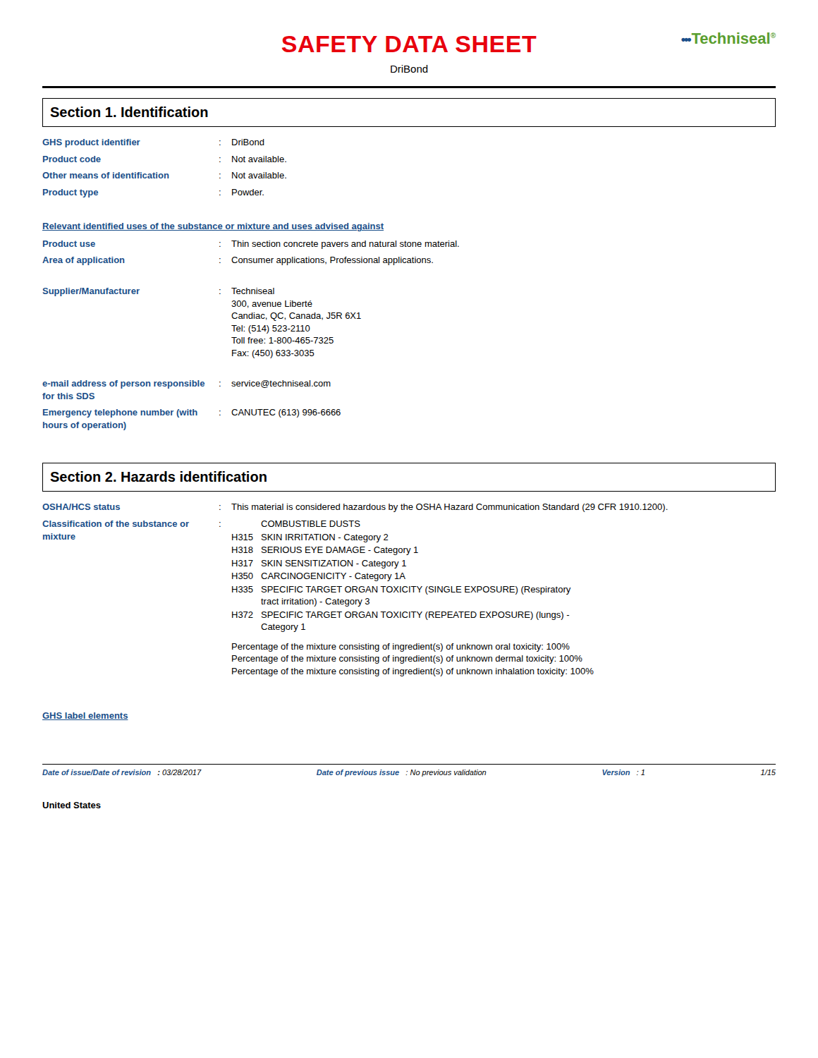•••Techniseal®
SAFETY DATA SHEET
DriBond
Section 1. Identification
| GHS product identifier | : | DriBond |
| Product code | : | Not available. |
| Other means of identification | : | Not available. |
| Product type | : | Powder. |
Relevant identified uses of the substance or mixture and uses advised against
| Product use | : | Thin section concrete pavers and natural stone material. |
| Area of application | : | Consumer applications, Professional applications. |
| Supplier/Manufacturer | : | Techniseal 300, avenue Liberté Candiac, QC, Canada, J5R 6X1 Tel: (514) 523-2110 Toll free: 1-800-465-7325 Fax: (450) 633-3035 |
| e-mail address of person responsible for this SDS | : | service@techniseal.com |
| Emergency telephone number (with hours of operation) | : | CANUTEC (613) 996-6666 |
Section 2. Hazards identification
| OSHA/HCS status | : | This material is considered hazardous by the OSHA Hazard Communication Standard (29 CFR 1910.1200). |
| Classification of the substance or mixture | : | COMBUSTIBLE DUSTS H315 SKIN IRRITATION - Category 2 H318 SERIOUS EYE DAMAGE - Category 1 H317 SKIN SENSITIZATION - Category 1 H350 CARCINOGENICITY - Category 1A H335 SPECIFIC TARGET ORGAN TOXICITY (SINGLE EXPOSURE) (Respiratory tract irritation) - Category 3 H372 SPECIFIC TARGET ORGAN TOXICITY (REPEATED EXPOSURE) (lungs) - Category 1 Percentage of the mixture consisting of ingredient(s) of unknown oral toxicity: 100% Percentage of the mixture consisting of ingredient(s) of unknown dermal toxicity: 100% Percentage of the mixture consisting of ingredient(s) of unknown inhalation toxicity: 100% |
GHS label elements
Date of issue/Date of revision : 03/28/2017 Date of previous issue : No previous validation Version : 1 1/15
United States